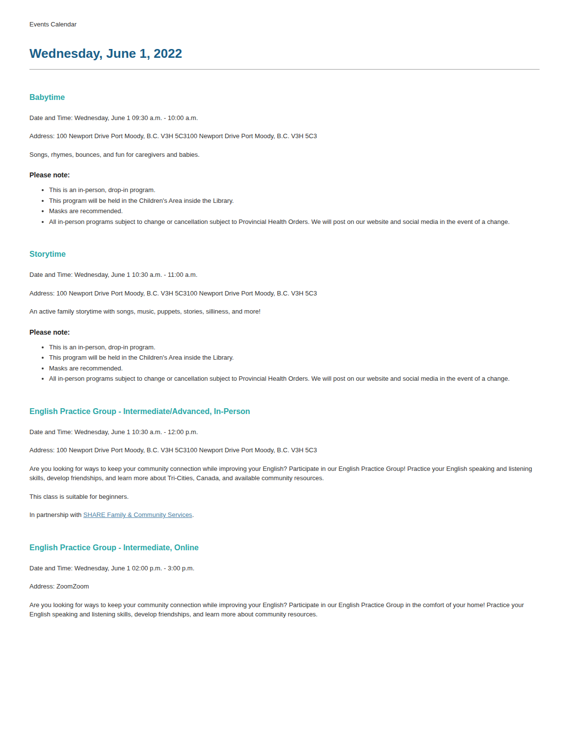Events Calendar
Wednesday, June 1, 2022
Babytime
Date and Time: Wednesday, June 1 09:30 a.m. - 10:00 a.m.
Address: 100 Newport Drive Port Moody, B.C. V3H 5C3100 Newport Drive Port Moody, B.C. V3H 5C3
Songs, rhymes, bounces, and fun for caregivers and babies.
Please note:
This is an in-person, drop-in program.
This program will be held in the Children's Area inside the Library.
Masks are recommended.
All in-person programs subject to change or cancellation subject to Provincial Health Orders. We will post on our website and social media in the event of a change.
Storytime
Date and Time: Wednesday, June 1 10:30 a.m. - 11:00 a.m.
Address: 100 Newport Drive Port Moody, B.C. V3H 5C3100 Newport Drive Port Moody, B.C. V3H 5C3
An active family storytime with songs, music, puppets, stories, silliness, and more!
Please note:
This is an in-person, drop-in program.
This program will be held in the Children's Area inside the Library.
Masks are recommended.
All in-person programs subject to change or cancellation subject to Provincial Health Orders. We will post on our website and social media in the event of a change.
English Practice Group - Intermediate/Advanced, In-Person
Date and Time: Wednesday, June 1 10:30 a.m. - 12:00 p.m.
Address: 100 Newport Drive Port Moody, B.C. V3H 5C3100 Newport Drive Port Moody, B.C. V3H 5C3
Are you looking for ways to keep your community connection while improving your English? Participate in our English Practice Group! Practice your English speaking and listening skills, develop friendships, and learn more about Tri-Cities, Canada, and available community resources.
This class is suitable for beginners.
In partnership with SHARE Family & Community Services.
English Practice Group - Intermediate, Online
Date and Time: Wednesday, June 1 02:00 p.m. - 3:00 p.m.
Address: ZoomZoom
Are you looking for ways to keep your community connection while improving your English? Participate in our English Practice Group in the comfort of your home! Practice your English speaking and listening skills, develop friendships, and learn more about community resources.